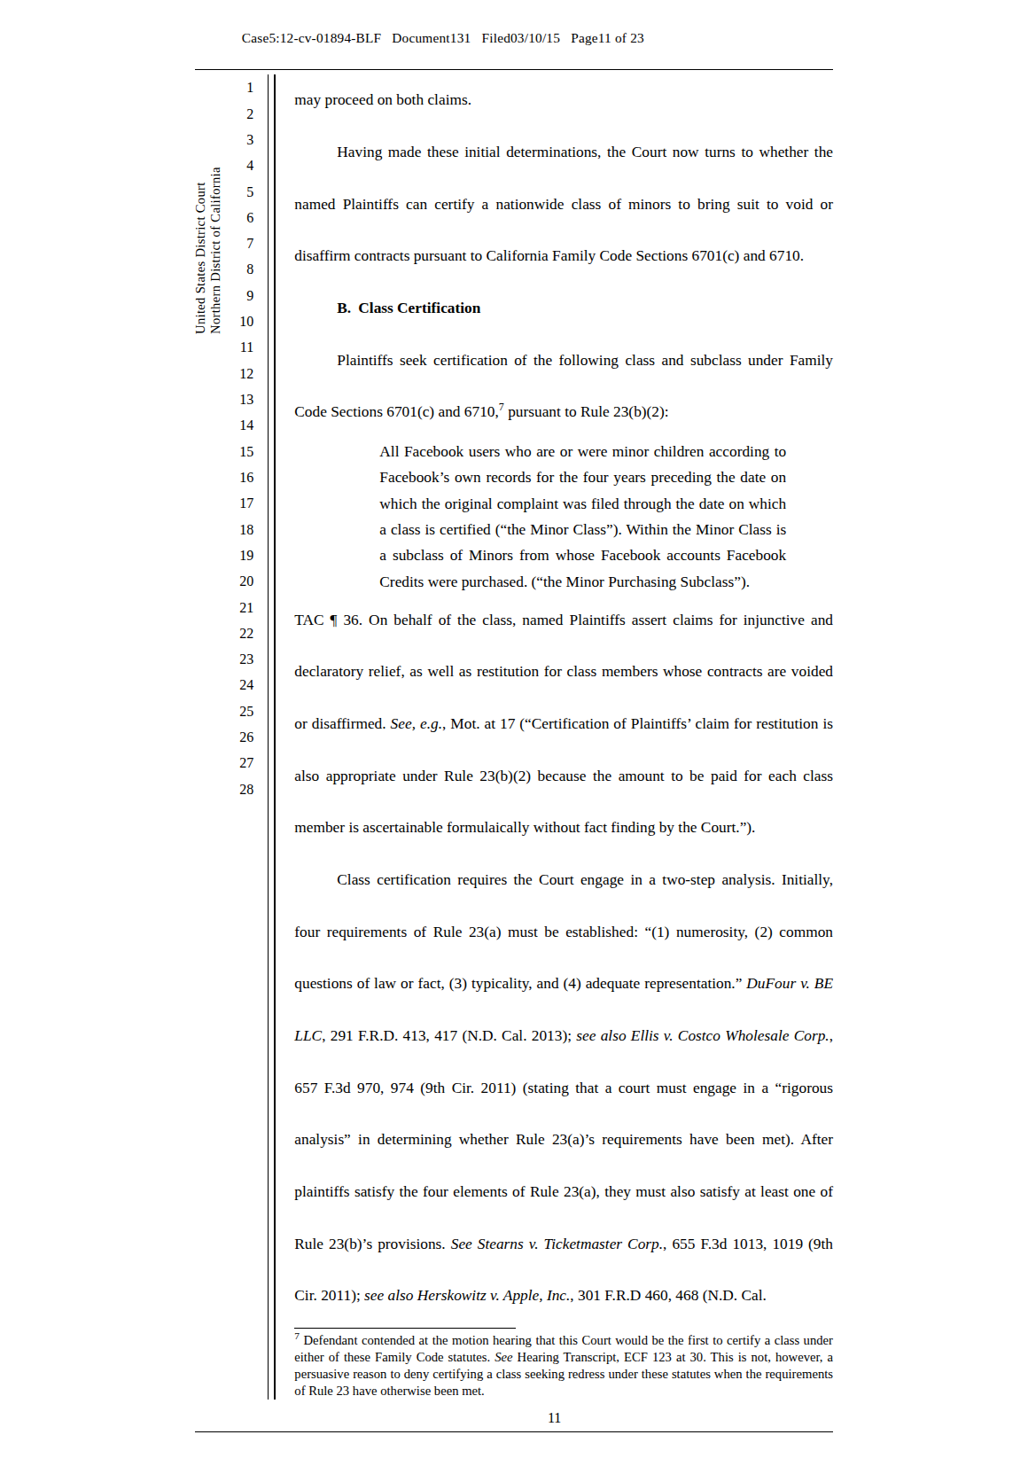Case5:12-cv-01894-BLF Document131 Filed03/10/15 Page11 of 23
1
2
3
4
5
6
7
8
9
10
11
12
13
14
15
16
17
18
19
20
21
22
23
24
25
26
27
28
United States District Court
Northern District of California
may proceed on both claims.
Having made these initial determinations, the Court now turns to whether the named Plaintiffs can certify a nationwide class of minors to bring suit to void or disaffirm contracts pursuant to California Family Code Sections 6701(c) and 6710.
B.
Class Certification
Plaintiffs seek certification of the following class and subclass under Family Code Sections 6701(c) and 6710,7 pursuant to Rule 23(b)(2):
All Facebook users who are or were minor children according to Facebook’s own records for the four years preceding the date on which the original complaint was filed through the date on which a class is certified (“the Minor Class”). Within the Minor Class is a subclass of Minors from whose Facebook accounts Facebook Credits were purchased. (“the Minor Purchasing Subclass”).
TAC ¶ 36. On behalf of the class, named Plaintiffs assert claims for injunctive and declaratory relief, as well as restitution for class members whose contracts are voided or disaffirmed. See, e.g., Mot. at 17 (“Certification of Plaintiffs’ claim for restitution is also appropriate under Rule 23(b)(2) because the amount to be paid for each class member is ascertainable formulaically without fact finding by the Court.”).
Class certification requires the Court engage in a two-step analysis. Initially, four requirements of Rule 23(a) must be established: “(1) numerosity, (2) common questions of law or fact, (3) typicality, and (4) adequate representation.” DuFour v. BE LLC, 291 F.R.D. 413, 417 (N.D. Cal. 2013); see also Ellis v. Costco Wholesale Corp., 657 F.3d 970, 974 (9th Cir. 2011) (stating that a court must engage in a “rigorous analysis” in determining whether Rule 23(a)’s requirements have been met). After plaintiffs satisfy the four elements of Rule 23(a), they must also satisfy at least one of Rule 23(b)’s provisions. See Stearns v. Ticketmaster Corp., 655 F.3d 1013, 1019 (9th Cir. 2011); see also Herskowitz v. Apple, Inc., 301 F.R.D 460, 468 (N.D. Cal.
7 Defendant contended at the motion hearing that this Court would be the first to certify a class under either of these Family Code statutes. See Hearing Transcript, ECF 123 at 30. This is not, however, a persuasive reason to deny certifying a class seeking redress under these statutes when the requirements of Rule 23 have otherwise been met.
11